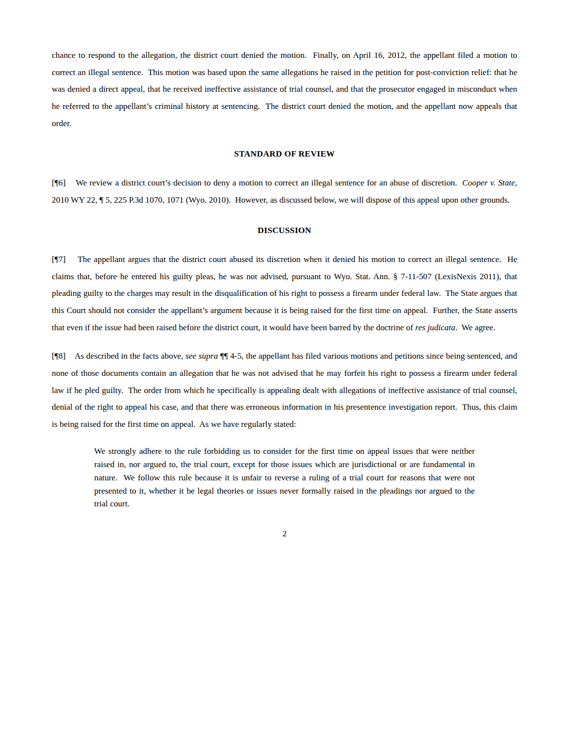chance to respond to the allegation, the district court denied the motion. Finally, on April 16, 2012, the appellant filed a motion to correct an illegal sentence. This motion was based upon the same allegations he raised in the petition for post-conviction relief: that he was denied a direct appeal, that he received ineffective assistance of trial counsel, and that the prosecutor engaged in misconduct when he referred to the appellant’s criminal history at sentencing. The district court denied the motion, and the appellant now appeals that order.
STANDARD OF REVIEW
[¶6] We review a district court’s decision to deny a motion to correct an illegal sentence for an abuse of discretion. Cooper v. State, 2010 WY 22, ¶ 5, 225 P.3d 1070, 1071 (Wyo. 2010). However, as discussed below, we will dispose of this appeal upon other grounds.
DISCUSSION
[¶7] The appellant argues that the district court abused its discretion when it denied his motion to correct an illegal sentence. He claims that, before he entered his guilty pleas, he was not advised, pursuant to Wyo. Stat. Ann. § 7-11-507 (LexisNexis 2011), that pleading guilty to the charges may result in the disqualification of his right to possess a firearm under federal law. The State argues that this Court should not consider the appellant’s argument because it is being raised for the first time on appeal. Further, the State asserts that even if the issue had been raised before the district court, it would have been barred by the doctrine of res judicata. We agree.
[¶8] As described in the facts above, see supra ¶¶ 4-5, the appellant has filed various motions and petitions since being sentenced, and none of those documents contain an allegation that he was not advised that he may forfeit his right to possess a firearm under federal law if he pled guilty. The order from which he specifically is appealing dealt with allegations of ineffective assistance of trial counsel, denial of the right to appeal his case, and that there was erroneous information in his presentence investigation report. Thus, this claim is being raised for the first time on appeal. As we have regularly stated:
We strongly adhere to the rule forbidding us to consider for the first time on appeal issues that were neither raised in, nor argued to, the trial court, except for those issues which are jurisdictional or are fundamental in nature. We follow this rule because it is unfair to reverse a ruling of a trial court for reasons that were not presented to it, whether it be legal theories or issues never formally raised in the pleadings nor argued to the trial court.
2